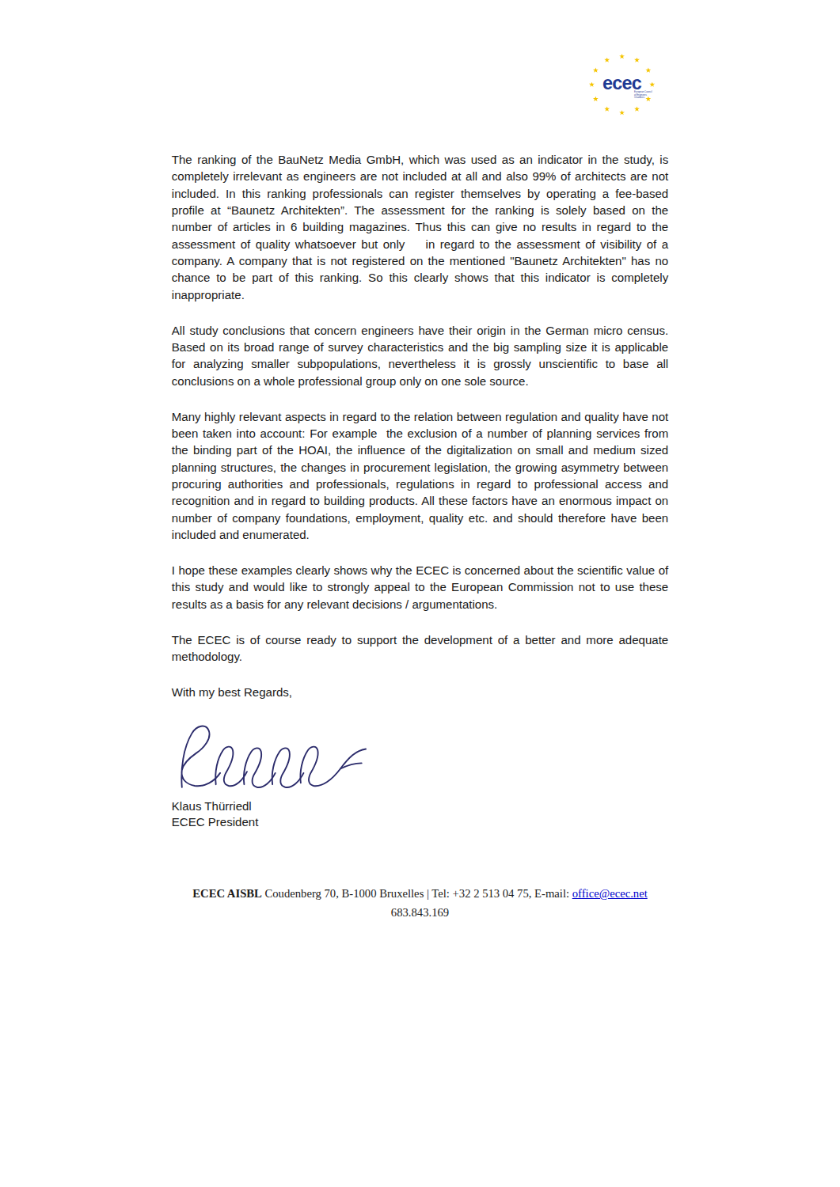ECEC logo ecec European Council of Engineers Chambers
The ranking of the BauNetz Media GmbH, which was used as an indicator in the study, is completely irrelevant as engineers are not included at all and also 99% of architects are not included. In this ranking professionals can register themselves by operating a fee-based profile at “Baunetz Architekten”. The assessment for the ranking is solely based on the number of articles in 6 building magazines. Thus this can give no results in regard to the assessment of quality whatsoever but only in regard to the assessment of visibility of a company. A company that is not registered on the mentioned "Baunetz Architekten" has no chance to be part of this ranking. So this clearly shows that this indicator is completely inappropriate.
All study conclusions that concern engineers have their origin in the German micro census. Based on its broad range of survey characteristics and the big sampling size it is applicable for analyzing smaller subpopulations, nevertheless it is grossly unscientific to base all conclusions on a whole professional group only on one sole source.
Many highly relevant aspects in regard to the relation between regulation and quality have not been taken into account: For example the exclusion of a number of planning services from the binding part of the HOAI, the influence of the digitalization on small and medium sized planning structures, the changes in procurement legislation, the growing asymmetry between procuring authorities and professionals, regulations in regard to professional access and recognition and in regard to building products. All these factors have an enormous impact on number of company foundations, employment, quality etc. and should therefore have been included and enumerated.
I hope these examples clearly shows why the ECEC is concerned about the scientific value of this study and would like to strongly appeal to the European Commission not to use these results as a basis for any relevant decisions / argumentations.
The ECEC is of course ready to support the development of a better and more adequate methodology.
With my best Regards,
Signature
Klaus Thürriedl
ECEC President
ECEC AISBL Coudenberg 70, B-1000 Bruxelles | Tel: +32 2 513 04 75, E-mail: office@ecec.net
683.843.169